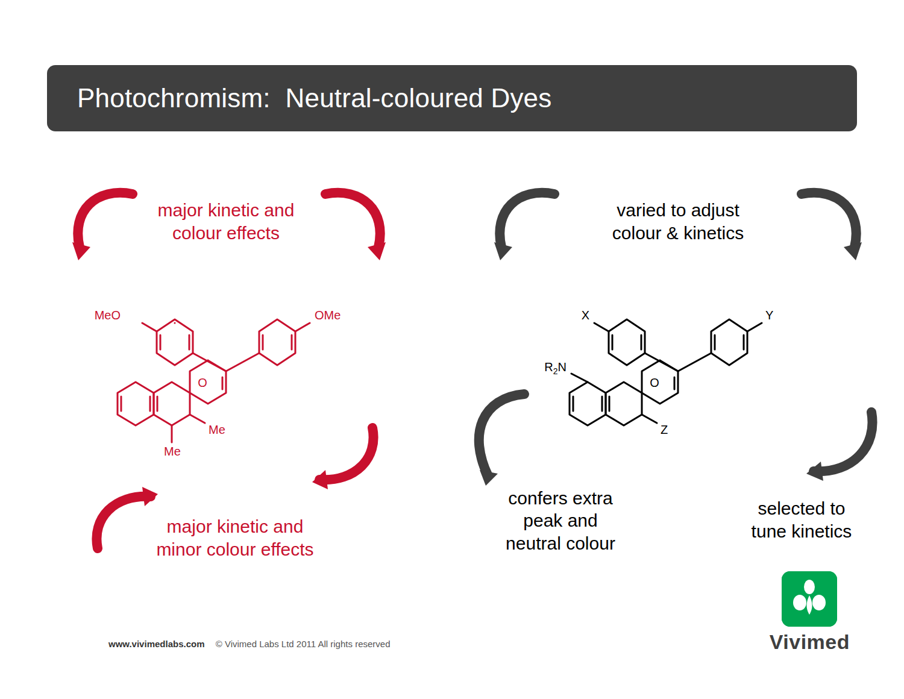Photochromism: Neutral-coloured Dyes
major kinetic and
colour effects
major kinetic and
minor colour effects
MeO OMe O Me Me
varied to adjust
colour & kinetics
confers extra
peak and
neutral colour
selected to
tune kinetics
X Y O Z R2N
www.vivimedlabs.com © Vivimed Labs Ltd 2011 All rights reserved
Vivimed